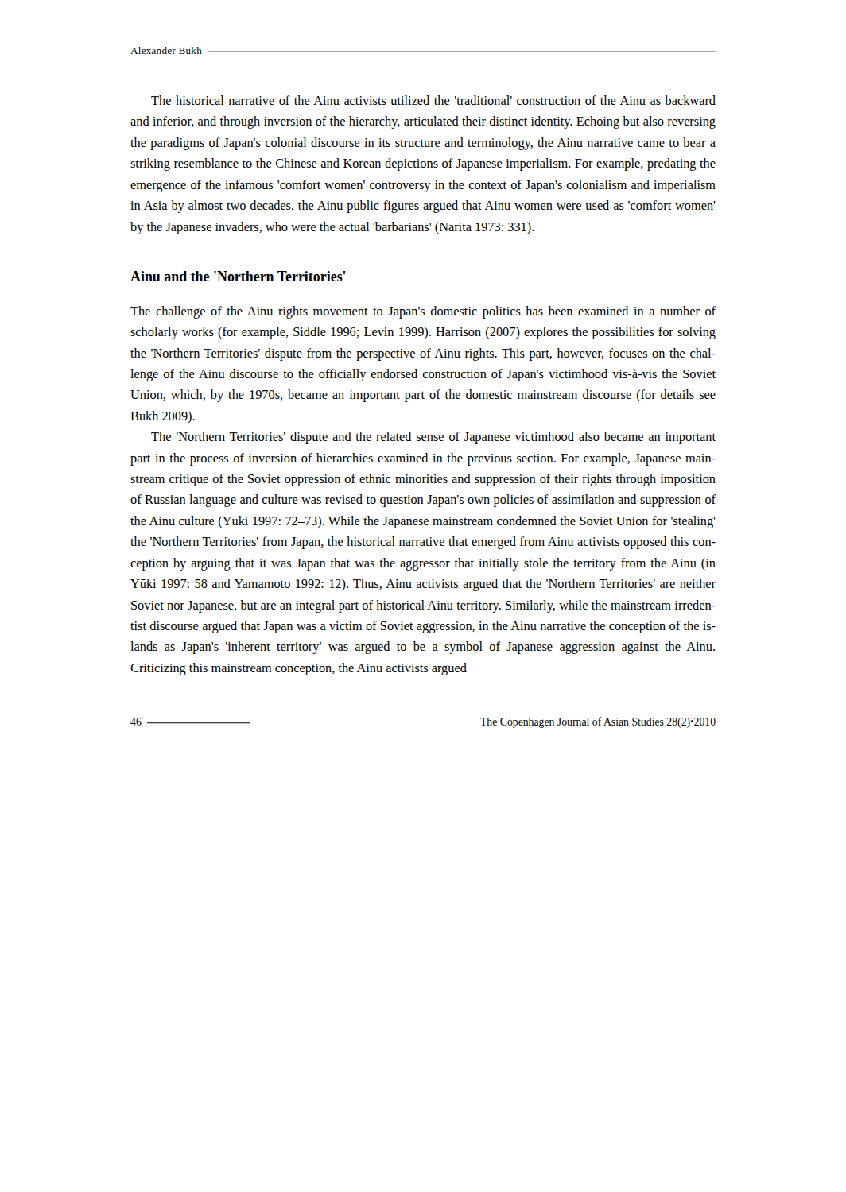Alexander Bukh
The historical narrative of the Ainu activists utilized the 'traditional' construction of the Ainu as backward and inferior, and through inversion of the hierarchy, articulated their distinct identity. Echoing but also reversing the paradigms of Japan's colonial discourse in its structure and terminology, the Ainu narrative came to bear a striking resemblance to the Chinese and Korean depictions of Japanese imperialism. For example, predating the emergence of the infamous 'comfort women' controversy in the context of Japan's colonialism and imperialism in Asia by almost two decades, the Ainu public figures argued that Ainu women were used as 'comfort women' by the Japanese invaders, who were the actual 'barbarians' (Narita 1973: 331).
Ainu and the 'Northern Territories'
The challenge of the Ainu rights movement to Japan's domestic politics has been examined in a number of scholarly works (for example, Siddle 1996; Levin 1999). Harrison (2007) explores the possibilities for solving the 'Northern Territories' dispute from the perspective of Ainu rights. This part, however, focuses on the challenge of the Ainu discourse to the officially endorsed construction of Japan's victimhood vis-à-vis the Soviet Union, which, by the 1970s, became an important part of the domestic mainstream discourse (for details see Bukh 2009).
The 'Northern Territories' dispute and the related sense of Japanese victimhood also became an important part in the process of inversion of hierarchies examined in the previous section. For example, Japanese mainstream critique of the Soviet oppression of ethnic minorities and suppression of their rights through imposition of Russian language and culture was revised to question Japan's own policies of assimilation and suppression of the Ainu culture (Yūki 1997: 72–73). While the Japanese mainstream condemned the Soviet Union for 'stealing' the 'Northern Territories' from Japan, the historical narrative that emerged from Ainu activists opposed this conception by arguing that it was Japan that was the aggressor that initially stole the territory from the Ainu (in Yūki 1997: 58 and Yamamoto 1992: 12). Thus, Ainu activists argued that the 'Northern Territories' are neither Soviet nor Japanese, but are an integral part of historical Ainu territory. Similarly, while the mainstream irredentist discourse argued that Japan was a victim of Soviet aggression, in the Ainu narrative the conception of the islands as Japan's 'inherent territory' was argued to be a symbol of Japanese aggression against the Ainu. Criticizing this mainstream conception, the Ainu activists argued
46 The Copenhagen Journal of Asian Studies 28(2)•2010